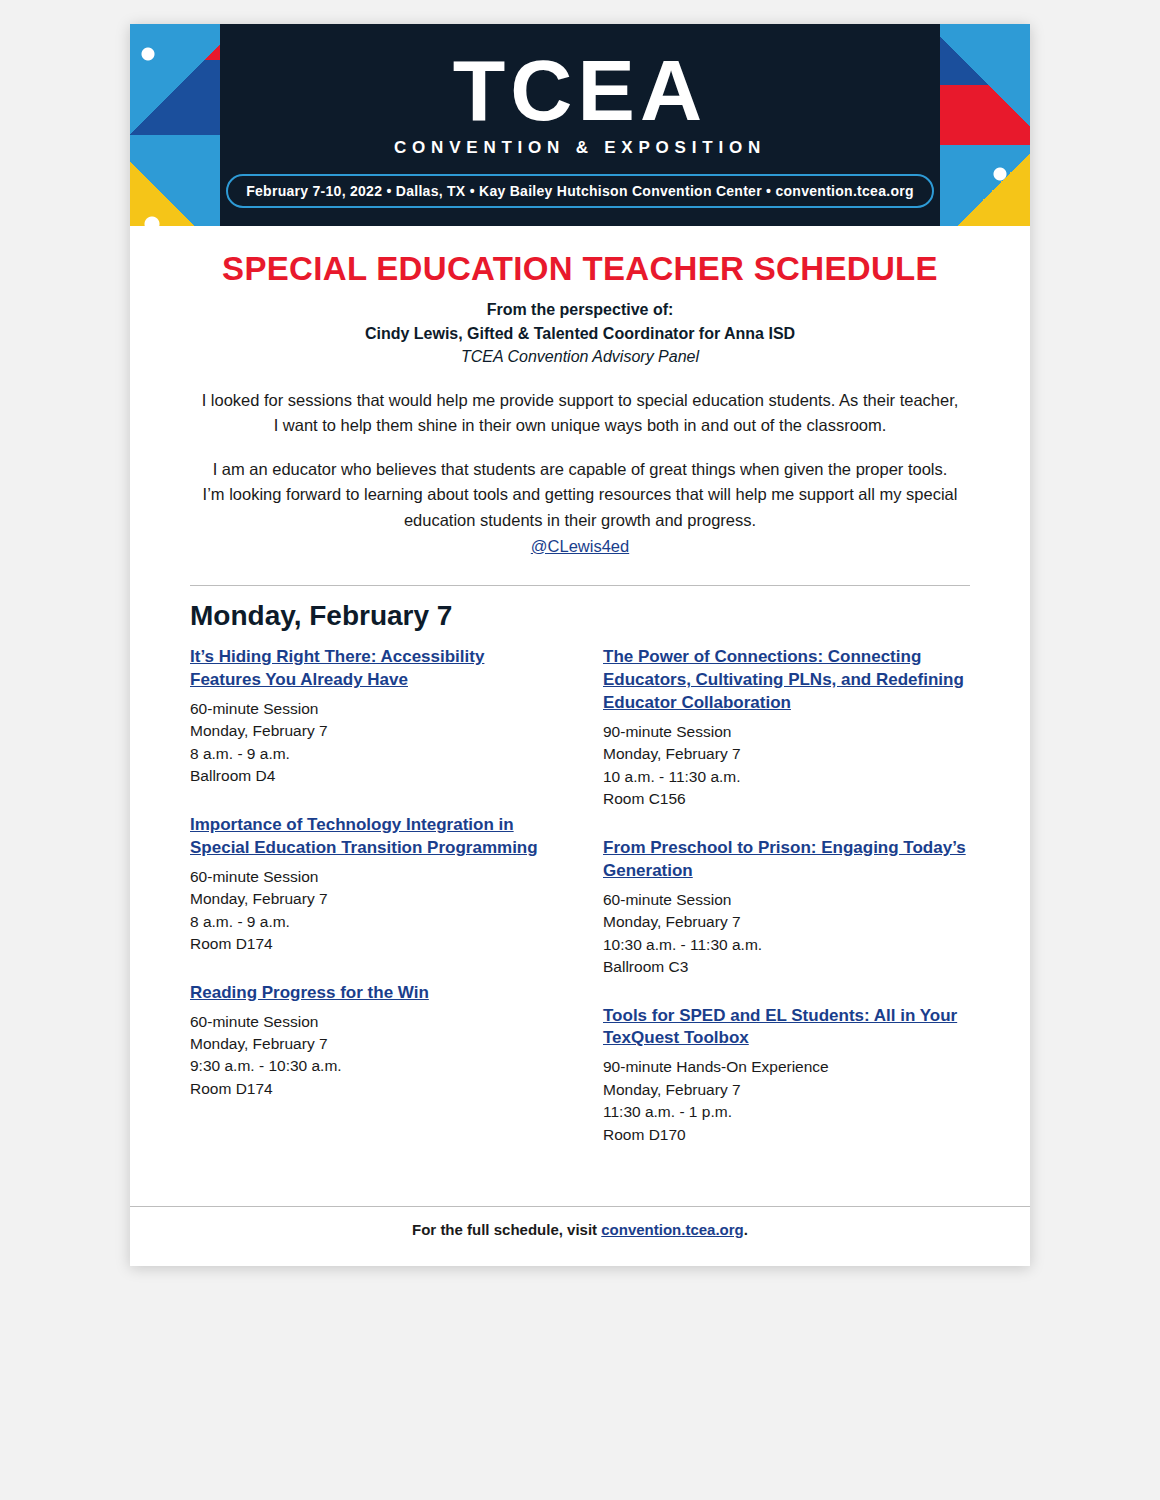TCEA
CONVENTION & EXPOSITION
February 7-10, 2022 • Dallas, TX • Kay Bailey Hutchison Convention Center • convention.tcea.org
SPECIAL EDUCATION TEACHER SCHEDULE
From the perspective of:
Cindy Lewis, Gifted & Talented Coordinator for Anna ISD
TCEA Convention Advisory Panel
I looked for sessions that would help me provide support to special education students. As their teacher, I want to help them shine in their own unique ways both in and out of the classroom.
I am an educator who believes that students are capable of great things when given the proper tools. I’m looking forward to learning about tools and getting resources that will help me support all my special education students in their growth and progress.
@CLewis4ed
Monday, February 7
It’s Hiding Right There: Accessibility Features You Already Have
60-minute Session
Monday, February 7
8 a.m. - 9 a.m.
Ballroom D4
Importance of Technology Integration in Special Education Transition Programming
60-minute Session
Monday, February 7
8 a.m. - 9 a.m.
Room D174
Reading Progress for the Win
60-minute Session
Monday, February 7
9:30 a.m. - 10:30 a.m.
Room D174
The Power of Connections: Connecting Educators, Cultivating PLNs, and Redefining Educator Collaboration
90-minute Session
Monday, February 7
10 a.m. - 11:30 a.m.
Room C156
From Preschool to Prison: Engaging Today’s Generation
60-minute Session
Monday, February 7
10:30 a.m. - 11:30 a.m.
Ballroom C3
Tools for SPED and EL Students: All in Your TexQuest Toolbox
90-minute Hands-On Experience
Monday, February 7
11:30 a.m. - 1 p.m.
Room D170
For the full schedule, visit convention.tcea.org.